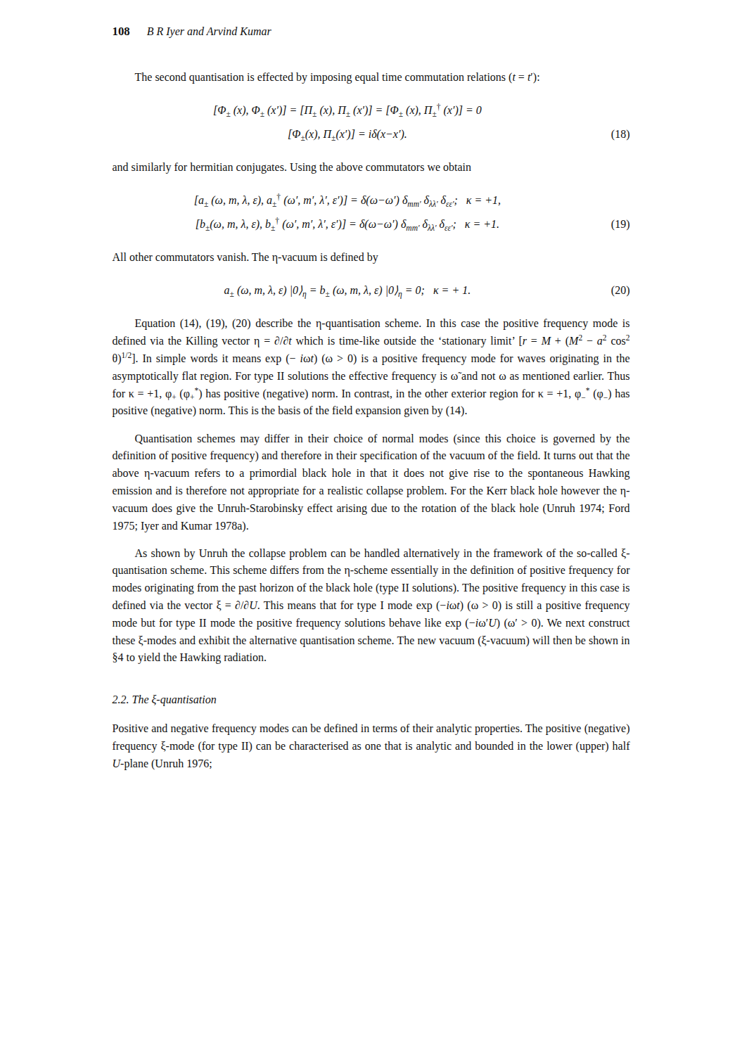108 B R Iyer and Arvind Kumar
The second quantisation is effected by imposing equal time commutation relations (t = t′):
[Φ± (x), Φ± (x′)] = [Π± (x), Π± (x′)] = [Φ± (x), Π±† (x′)] = 0
[Φ±(x), Π±(x′)] = iδ(x−x′). (18)
and similarly for hermitian conjugates. Using the above commutators we obtain
[a± (ω, m, λ, ε), a±† (ω′, m′, λ′, ε′)] = δ(ω−ω′) δmm′ δλλ′ δεε′; κ = +1,
[b±(ω, m, λ, ε), b±† (ω′, m′, λ′, ε′)] = δ(ω−ω′) δmm′ δλλ′ δεε′; κ = +1. (19)
All other commutators vanish. The η-vacuum is defined by
a± (ω, m, λ, ε) |0⟩η = b± (ω, m, λ, ε) |0⟩η = 0; κ = + 1. (20)
Equation (14), (19), (20) describe the η-quantisation scheme. In this case the positive frequency mode is defined via the Killing vector η = ∂/∂t which is time-like outside the ‘stationary limit’ [r = M + (M2 − a2 cos2 θ)1/2]. In simple words it means exp (− iωt) (ω > 0) is a positive frequency mode for waves originating in the asymptotically flat region. For type II solutions the effective frequency is ω̃ and not ω as mentioned earlier. Thus for κ = +1, φ+ (φ+*) has positive (negative) norm. In contrast, in the other exterior region for κ = +1, φ−* (φ−) has positive (negative) norm. This is the basis of the field expansion given by (14).
Quantisation schemes may differ in their choice of normal modes (since this choice is governed by the definition of positive frequency) and therefore in their specification of the vacuum of the field. It turns out that the above η-vacuum refers to a primordial black hole in that it does not give rise to the spontaneous Hawking emission and is therefore not appropriate for a realistic collapse problem. For the Kerr black hole however the η-vacuum does give the Unruh-Starobinsky effect arising due to the rotation of the black hole (Unruh 1974; Ford 1975; Iyer and Kumar 1978a).
As shown by Unruh the collapse problem can be handled alternatively in the framework of the so-called ξ-quantisation scheme. This scheme differs from the η-scheme essentially in the definition of positive frequency for modes originating from the past horizon of the black hole (type II solutions). The positive frequency in this case is defined via the vector ξ = ∂/∂U. This means that for type I mode exp (−iωt) (ω > 0) is still a positive frequency mode but for type II mode the positive frequency solutions behave like exp (−iω′U) (ω′ > 0). We next construct these ξ-modes and exhibit the alternative quantisation scheme. The new vacuum (ξ-vacuum) will then be shown in §4 to yield the Hawking radiation.
2.2. The ξ-quantisation
Positive and negative frequency modes can be defined in terms of their analytic properties. The positive (negative) frequency ξ-mode (for type II) can be characterised as one that is analytic and bounded in the lower (upper) half U-plane (Unruh 1976;